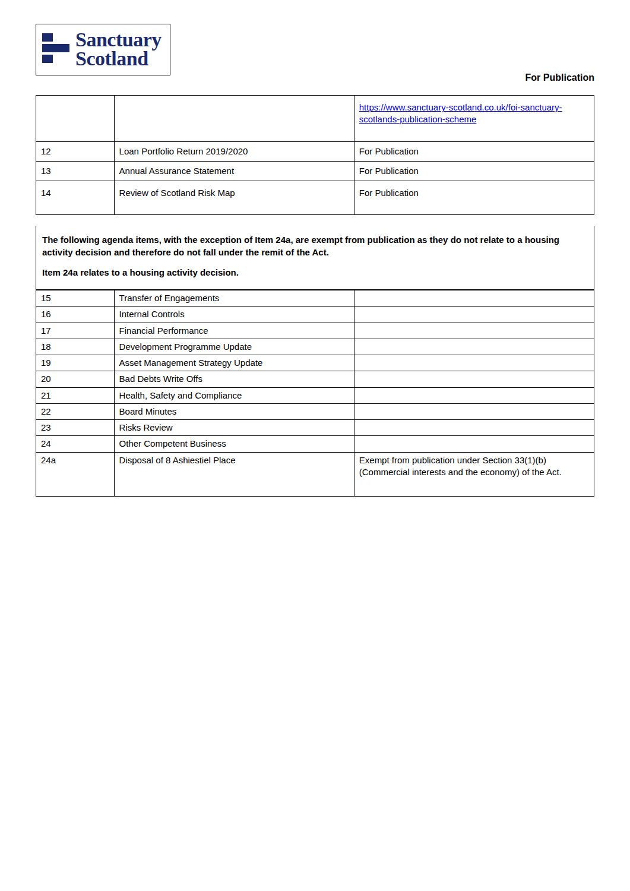Sanctuary
Scotland
For Publication
| | | https://www.sanctuary-scotland.co.uk/foi-sanctuary-scotlands-publication-scheme |
| 12 | Loan Portfolio Return 2019/2020 | For Publication |
| 13 | Annual Assurance Statement | For Publication |
| 14 | Review of Scotland Risk Map | For Publication |
The following agenda items, with the exception of Item 24a, are exempt from publication as they do not relate to a housing activity decision and therefore do not fall under the remit of the Act.
Item 24a relates to a housing activity decision.
| 15 | Transfer of Engagements | |
| 16 | Internal Controls | |
| 17 | Financial Performance | |
| 18 | Development Programme Update | |
| 19 | Asset Management Strategy Update | |
| 20 | Bad Debts Write Offs | |
| 21 | Health, Safety and Compliance | |
| 22 | Board Minutes | |
| 23 | Risks Review | |
| 24 | Other Competent Business | |
| 24a | Disposal of 8 Ashiestiel Place | Exempt from publication under Section 33(1)(b) (Commercial interests and the economy) of the Act. |